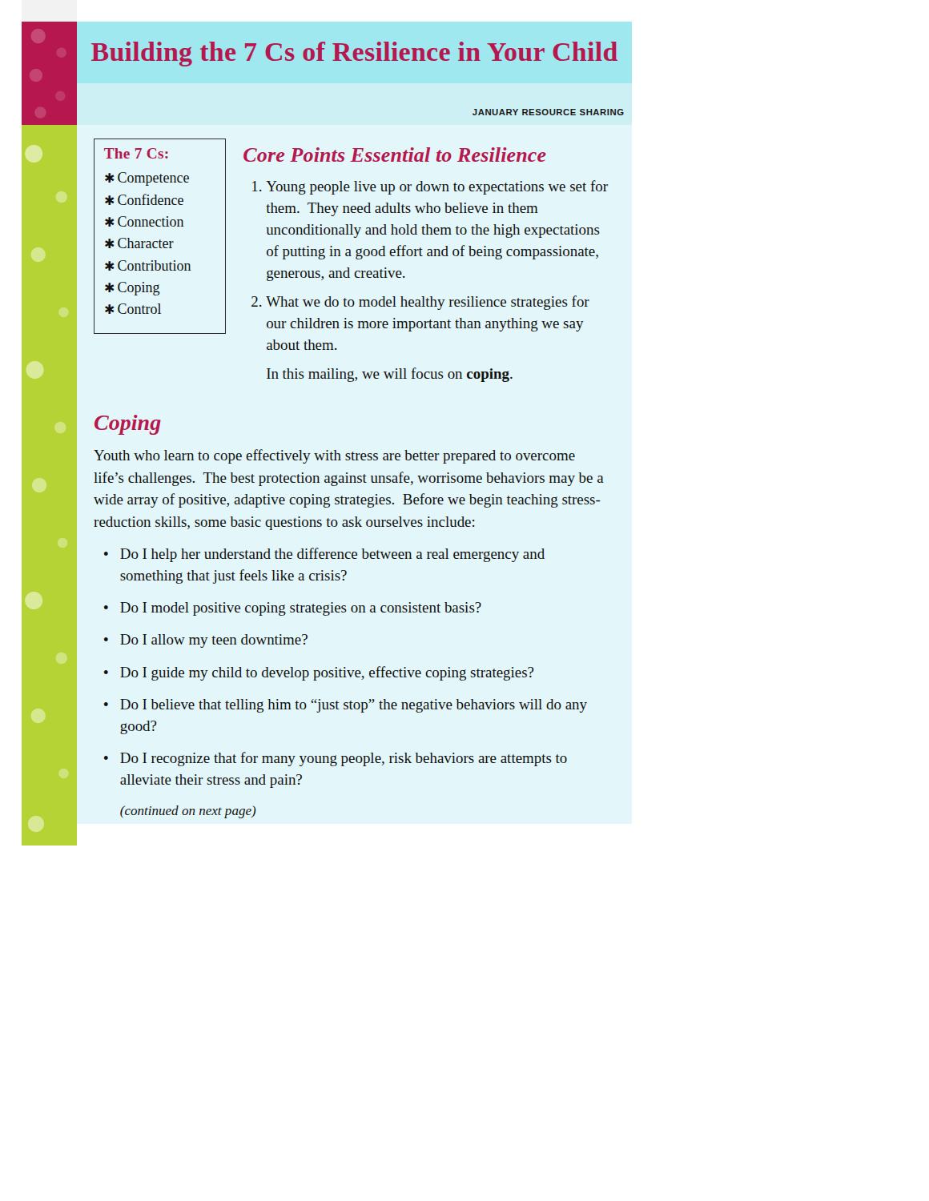Building the 7 Cs of Resilience in Your Child
JANUARY RESOURCE SHARING
The 7 Cs:
✱Competence
✱Confidence
✱Connection
✱Character
✱Contribution
✱Coping
✱Control
Core Points Essential to Resilience
Young people live up or down to expectations we set for them. They need adults who believe in them unconditionally and hold them to the high expectations of putting in a good effort and of being compassionate, generous, and creative.
What we do to model healthy resilience strategies for our children is more important than anything we say about them.
In this mailing, we will focus on coping.
Coping
Youth who learn to cope effectively with stress are better prepared to overcome life’s challenges. The best protection against unsafe, worrisome behaviors may be a wide array of positive, adaptive coping strategies. Before we begin teaching stress-reduction skills, some basic questions to ask ourselves include:
Do I help her understand the difference between a real emergency and something that just feels like a crisis?
Do I model positive coping strategies on a consistent basis?
Do I allow my teen downtime?
Do I guide my child to develop positive, effective coping strategies?
Do I believe that telling him to “just stop” the negative behaviors will do any good?
Do I recognize that for many young people, risk behaviors are attempts to alleviate their stress and pain?
(continued on next page)